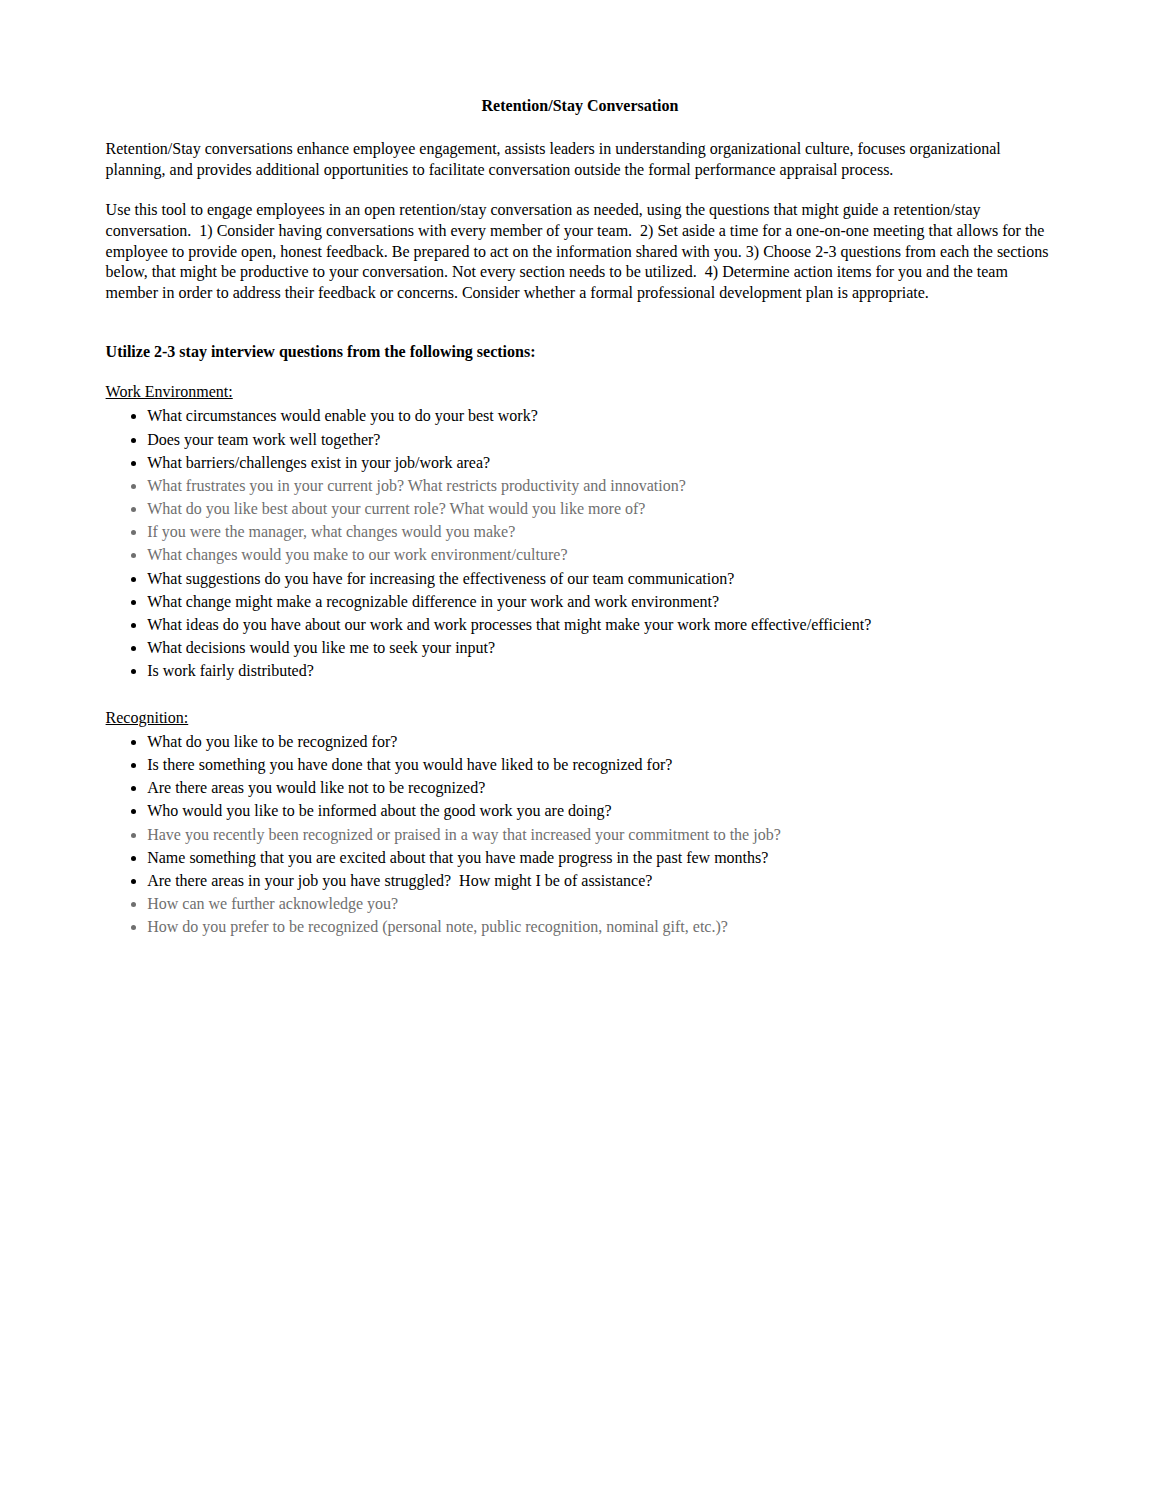Retention/Stay Conversation
Retention/Stay conversations enhance employee engagement, assists leaders in understanding organizational culture, focuses organizational planning, and provides additional opportunities to facilitate conversation outside the formal performance appraisal process.
Use this tool to engage employees in an open retention/stay conversation as needed, using the questions that might guide a retention/stay conversation. 1) Consider having conversations with every member of your team. 2) Set aside a time for a one-on-one meeting that allows for the employee to provide open, honest feedback. Be prepared to act on the information shared with you. 3) Choose 2-3 questions from each the sections below, that might be productive to your conversation. Not every section needs to be utilized. 4) Determine action items for you and the team member in order to address their feedback or concerns. Consider whether a formal professional development plan is appropriate.
Utilize 2-3 stay interview questions from the following sections:
Work Environment:
What circumstances would enable you to do your best work?
Does your team work well together?
What barriers/challenges exist in your job/work area?
What frustrates you in your current job? What restricts productivity and innovation?
What do you like best about your current role? What would you like more of?
If you were the manager, what changes would you make?
What changes would you make to our work environment/culture?
What suggestions do you have for increasing the effectiveness of our team communication?
What change might make a recognizable difference in your work and work environment?
What ideas do you have about our work and work processes that might make your work more effective/efficient?
What decisions would you like me to seek your input?
Is work fairly distributed?
Recognition:
What do you like to be recognized for?
Is there something you have done that you would have liked to be recognized for?
Are there areas you would like not to be recognized?
Who would you like to be informed about the good work you are doing?
Have you recently been recognized or praised in a way that increased your commitment to the job?
Name something that you are excited about that you have made progress in the past few months?
Are there areas in your job you have struggled? How might I be of assistance?
How can we further acknowledge you?
How do you prefer to be recognized (personal note, public recognition, nominal gift, etc.)?